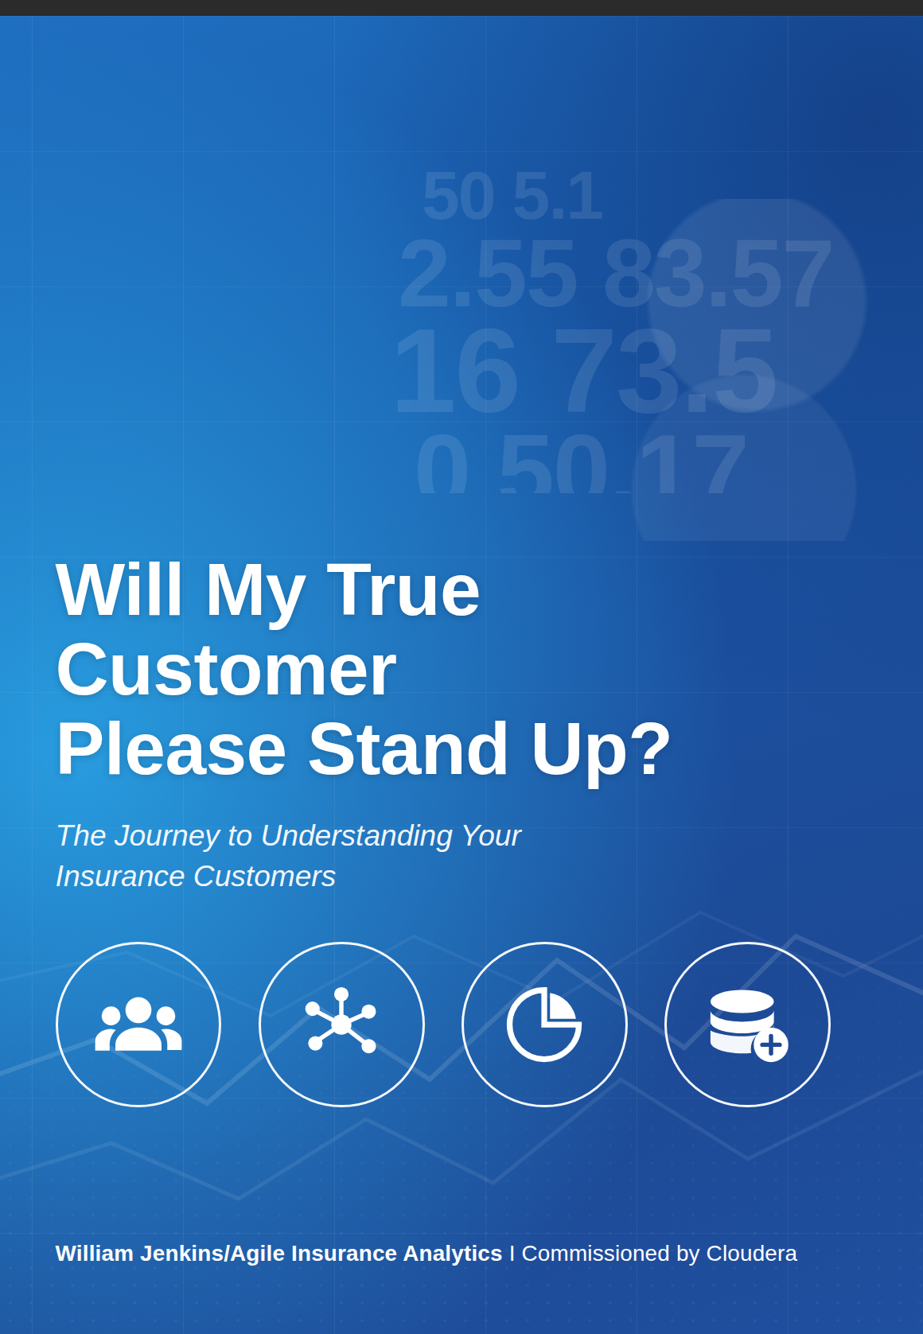50 5.1 2.55 83.57 16 73.5 0 50.17
Will My True Customer
Please Stand Up?
The Journey to Understanding Your
Insurance Customers
William Jenkins/Agile Insurance Analytics I Commissioned by Cloudera